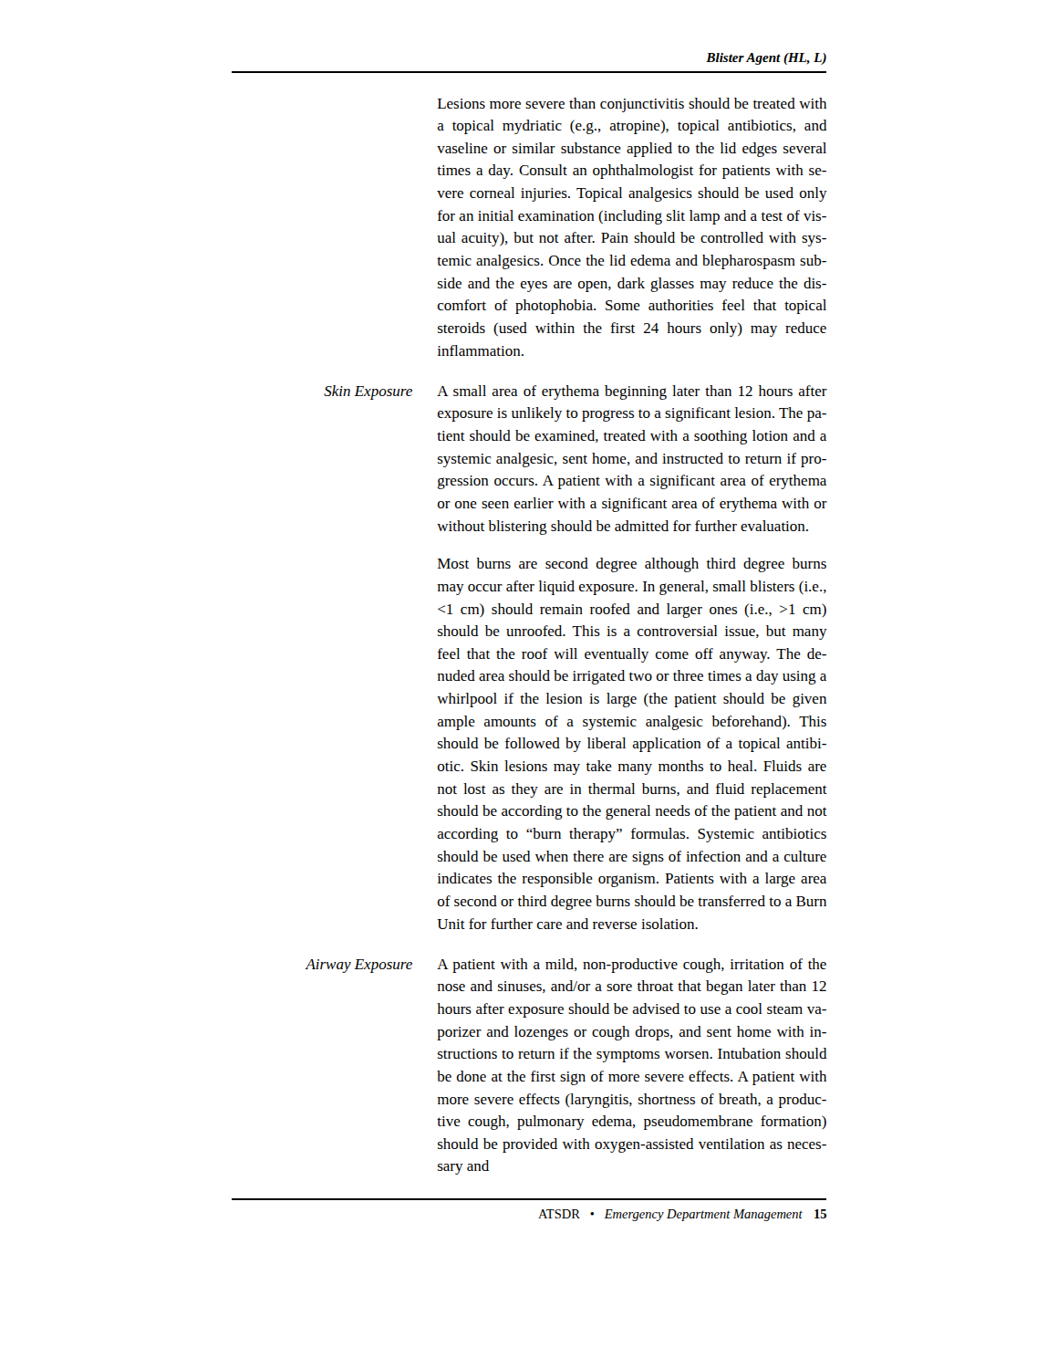Blister Agent (HL, L)
Lesions more severe than conjunctivitis should be treated with a topical mydriatic (e.g., atropine), topical antibiotics, and vaseline or similar substance applied to the lid edges several times a day. Consult an ophthalmologist for patients with severe corneal injuries. Topical analgesics should be used only for an initial examination (including slit lamp and a test of visual acuity), but not after. Pain should be controlled with systemic analgesics. Once the lid edema and blepharospasm subside and the eyes are open, dark glasses may reduce the discomfort of photophobia. Some authorities feel that topical steroids (used within the first 24 hours only) may reduce inflammation.
Skin Exposure
A small area of erythema beginning later than 12 hours after exposure is unlikely to progress to a significant lesion. The patient should be examined, treated with a soothing lotion and a systemic analgesic, sent home, and instructed to return if progression occurs. A patient with a significant area of erythema or one seen earlier with a significant area of erythema with or without blistering should be admitted for further evaluation.
Most burns are second degree although third degree burns may occur after liquid exposure. In general, small blisters (i.e., <1 cm) should remain roofed and larger ones (i.e., >1 cm) should be unroofed. This is a controversial issue, but many feel that the roof will eventually come off anyway. The denuded area should be irrigated two or three times a day using a whirlpool if the lesion is large (the patient should be given ample amounts of a systemic analgesic beforehand). This should be followed by liberal application of a topical antibiotic. Skin lesions may take many months to heal. Fluids are not lost as they are in thermal burns, and fluid replacement should be according to the general needs of the patient and not according to “burn therapy” formulas. Systemic antibiotics should be used when there are signs of infection and a culture indicates the responsible organism. Patients with a large area of second or third degree burns should be transferred to a Burn Unit for further care and reverse isolation.
Airway Exposure
A patient with a mild, non-productive cough, irritation of the nose and sinuses, and/or a sore throat that began later than 12 hours after exposure should be advised to use a cool steam vaporizer and lozenges or cough drops, and sent home with instructions to return if the symptoms worsen. Intubation should be done at the first sign of more severe effects. A patient with more severe effects (laryngitis, shortness of breath, a productive cough, pulmonary edema, pseudomembrane formation) should be provided with oxygen-assisted ventilation as necessary and
ATSDR • Emergency Department Management 15